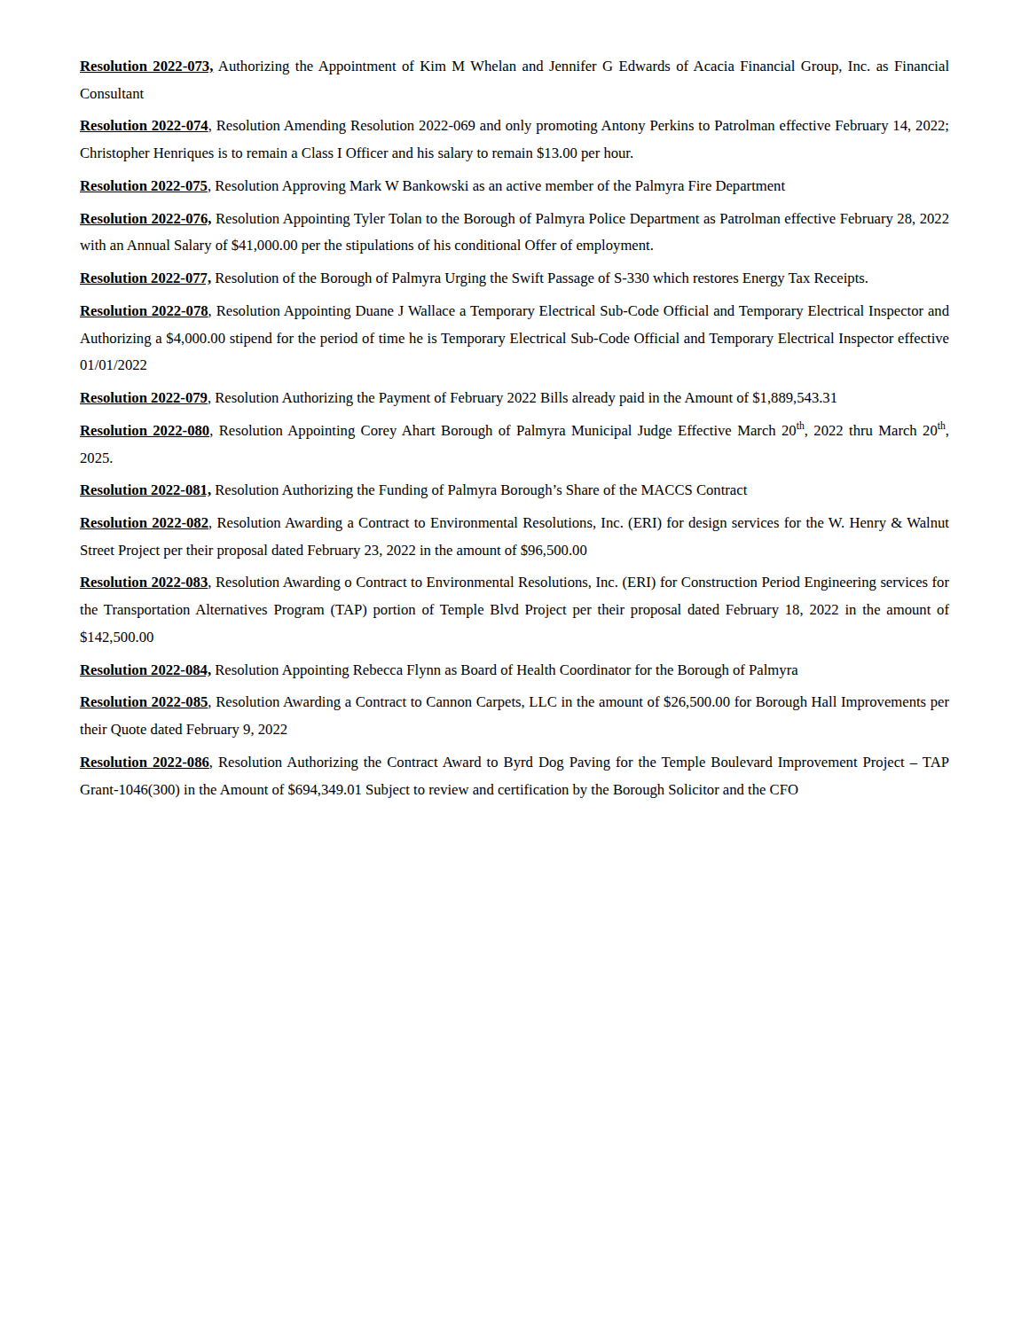Resolution 2022-073, Authorizing the Appointment of Kim M Whelan and Jennifer G Edwards of Acacia Financial Group, Inc. as Financial Consultant
Resolution 2022-074, Resolution Amending Resolution 2022-069 and only promoting Antony Perkins to Patrolman effective February 14, 2022; Christopher Henriques is to remain a Class I Officer and his salary to remain $13.00 per hour.
Resolution 2022-075, Resolution Approving Mark W Bankowski as an active member of the Palmyra Fire Department
Resolution 2022-076, Resolution Appointing Tyler Tolan to the Borough of Palmyra Police Department as Patrolman effective February 28, 2022 with an Annual Salary of $41,000.00 per the stipulations of his conditional Offer of employment.
Resolution 2022-077, Resolution of the Borough of Palmyra Urging the Swift Passage of S-330 which restores Energy Tax Receipts.
Resolution 2022-078, Resolution Appointing Duane J Wallace a Temporary Electrical Sub-Code Official and Temporary Electrical Inspector and Authorizing a $4,000.00 stipend for the period of time he is Temporary Electrical Sub-Code Official and Temporary Electrical Inspector effective 01/01/2022
Resolution 2022-079, Resolution Authorizing the Payment of February 2022 Bills already paid in the Amount of $1,889,543.31
Resolution 2022-080, Resolution Appointing Corey Ahart Borough of Palmyra Municipal Judge Effective March 20th, 2022 thru March 20th, 2025.
Resolution 2022-081, Resolution Authorizing the Funding of Palmyra Borough’s Share of the MACCS Contract
Resolution 2022-082, Resolution Awarding a Contract to Environmental Resolutions, Inc. (ERI) for design services for the W. Henry & Walnut Street Project per their proposal dated February 23, 2022 in the amount of $96,500.00
Resolution 2022-083, Resolution Awarding o Contract to Environmental Resolutions, Inc. (ERI) for Construction Period Engineering services for the Transportation Alternatives Program (TAP) portion of Temple Blvd Project per their proposal dated February 18, 2022 in the amount of $142,500.00
Resolution 2022-084, Resolution Appointing Rebecca Flynn as Board of Health Coordinator for the Borough of Palmyra
Resolution 2022-085, Resolution Awarding a Contract to Cannon Carpets, LLC in the amount of $26,500.00 for Borough Hall Improvements per their Quote dated February 9, 2022
Resolution 2022-086, Resolution Authorizing the Contract Award to Byrd Dog Paving for the Temple Boulevard Improvement Project – TAP Grant-1046(300) in the Amount of $694,349.01 Subject to review and certification by the Borough Solicitor and the CFO